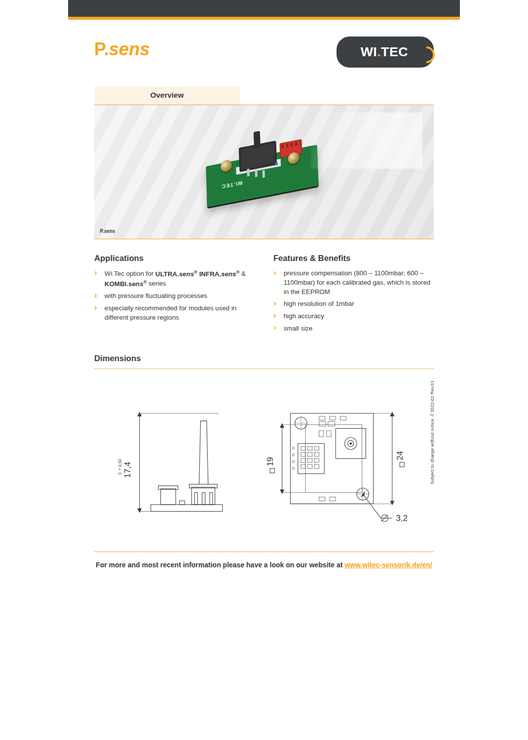P.sens
WI. TEC
Overview
WI.TEC
P.sens
Applications
Wi.Tec option for ULTRA.sens® INFRA.sens® & KOMBI.sens® series
with pressure fluctuating processes
especially recommended for modules used in different pressure regions
Features & Benefits
pressure compensation (800 – 1100mbar; 600 – 1100mbar) for each calibrated gas, which is stored in the EEPROM
high resolution of 1mbar
high accuracy
small size
Dimensions
Subject to change without notice. // 2022-02 Rev.01
17,4 + 0,50 0 19 24 3,2
For more and most recent information please have a look on our website at www.witec-sensorik.de/en/